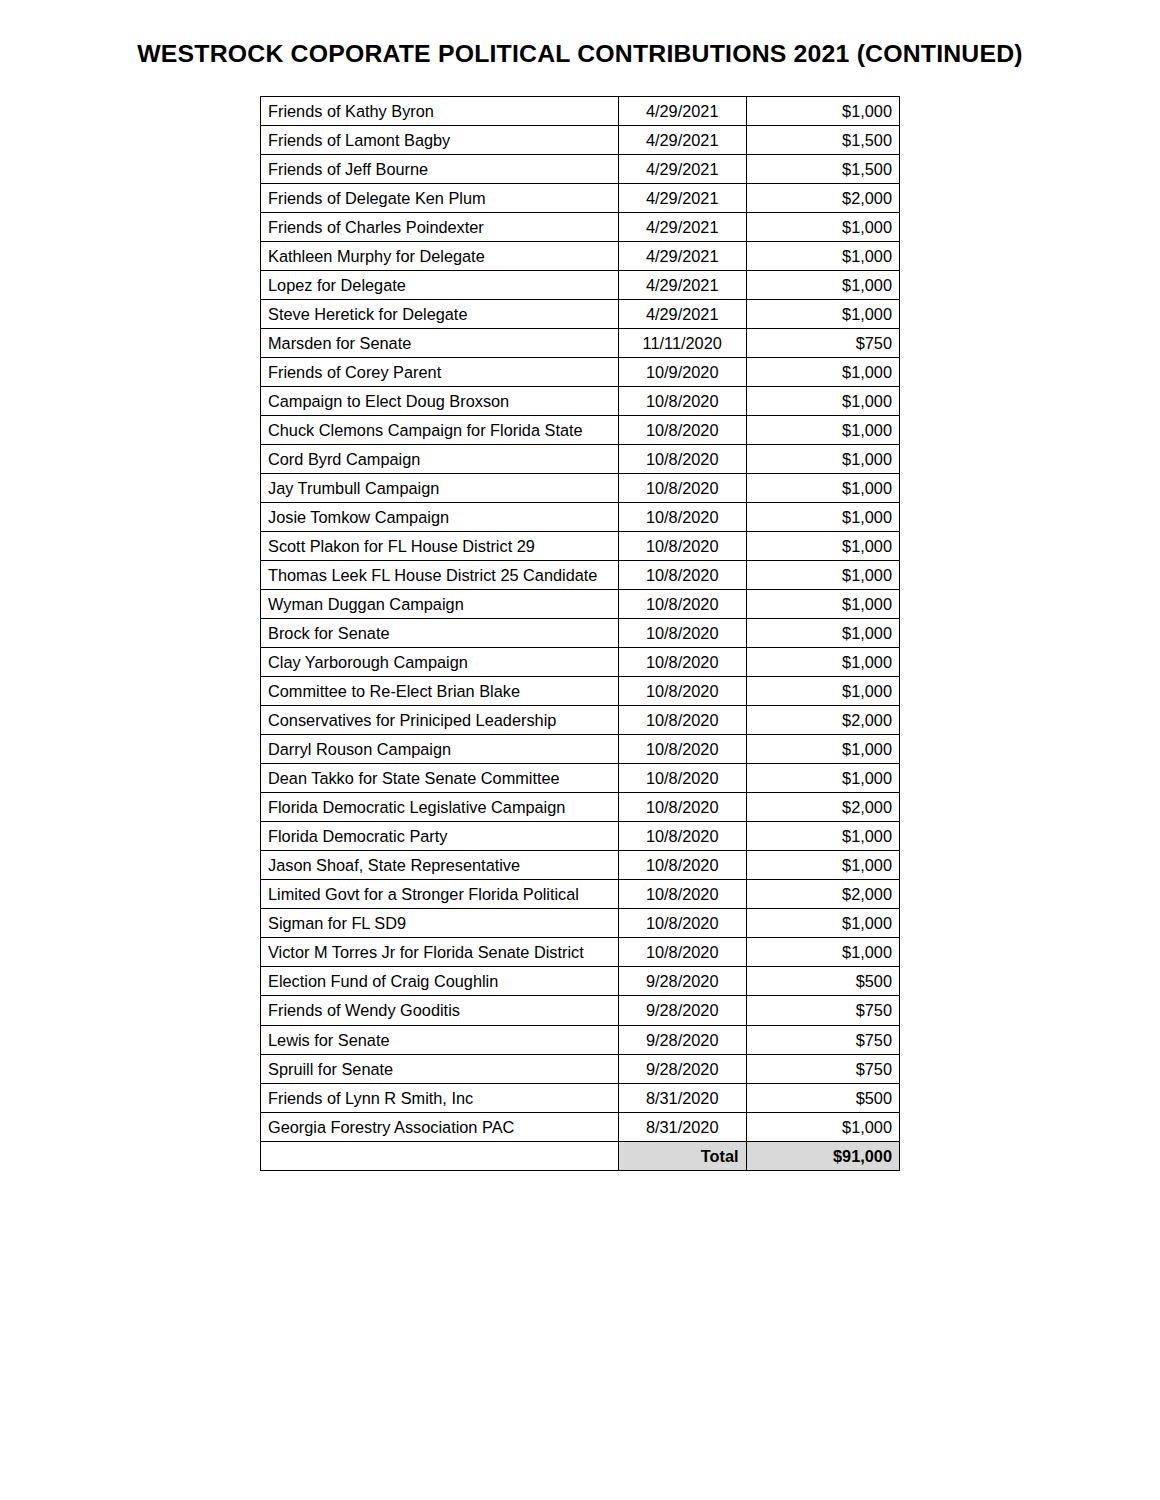WESTROCK COPORATE POLITICAL CONTRIBUTIONS 2021 (CONTINUED)
| Friends of Kathy Byron | 4/29/2021 | $1,000 |
| Friends of Lamont Bagby | 4/29/2021 | $1,500 |
| Friends of Jeff Bourne | 4/29/2021 | $1,500 |
| Friends of Delegate Ken Plum | 4/29/2021 | $2,000 |
| Friends of Charles Poindexter | 4/29/2021 | $1,000 |
| Kathleen Murphy for Delegate | 4/29/2021 | $1,000 |
| Lopez for Delegate | 4/29/2021 | $1,000 |
| Steve Heretick for Delegate | 4/29/2021 | $1,000 |
| Marsden for Senate | 11/11/2020 | $750 |
| Friends of Corey Parent | 10/9/2020 | $1,000 |
| Campaign to Elect Doug Broxson | 10/8/2020 | $1,000 |
| Chuck Clemons Campaign for Florida State | 10/8/2020 | $1,000 |
| Cord Byrd Campaign | 10/8/2020 | $1,000 |
| Jay Trumbull Campaign | 10/8/2020 | $1,000 |
| Josie Tomkow Campaign | 10/8/2020 | $1,000 |
| Scott Plakon for FL House District 29 | 10/8/2020 | $1,000 |
| Thomas Leek FL House District 25 Candidate | 10/8/2020 | $1,000 |
| Wyman Duggan Campaign | 10/8/2020 | $1,000 |
| Brock for Senate | 10/8/2020 | $1,000 |
| Clay Yarborough Campaign | 10/8/2020 | $1,000 |
| Committee to Re-Elect Brian Blake | 10/8/2020 | $1,000 |
| Conservatives for Priniciped Leadership | 10/8/2020 | $2,000 |
| Darryl Rouson Campaign | 10/8/2020 | $1,000 |
| Dean Takko for State Senate Committee | 10/8/2020 | $1,000 |
| Florida Democratic Legislative Campaign | 10/8/2020 | $2,000 |
| Florida Democratic Party | 10/8/2020 | $1,000 |
| Jason Shoaf, State Representative | 10/8/2020 | $1,000 |
| Limited Govt for a Stronger Florida Political | 10/8/2020 | $2,000 |
| Sigman for FL SD9 | 10/8/2020 | $1,000 |
| Victor M Torres Jr for Florida Senate District | 10/8/2020 | $1,000 |
| Election Fund of Craig Coughlin | 9/28/2020 | $500 |
| Friends of Wendy Gooditis | 9/28/2020 | $750 |
| Lewis for Senate | 9/28/2020 | $750 |
| Spruill for Senate | 9/28/2020 | $750 |
| Friends of Lynn R Smith, Inc | 8/31/2020 | $500 |
| Georgia Forestry Association PAC | 8/31/2020 | $1,000 |
| | Total | $91,000 |